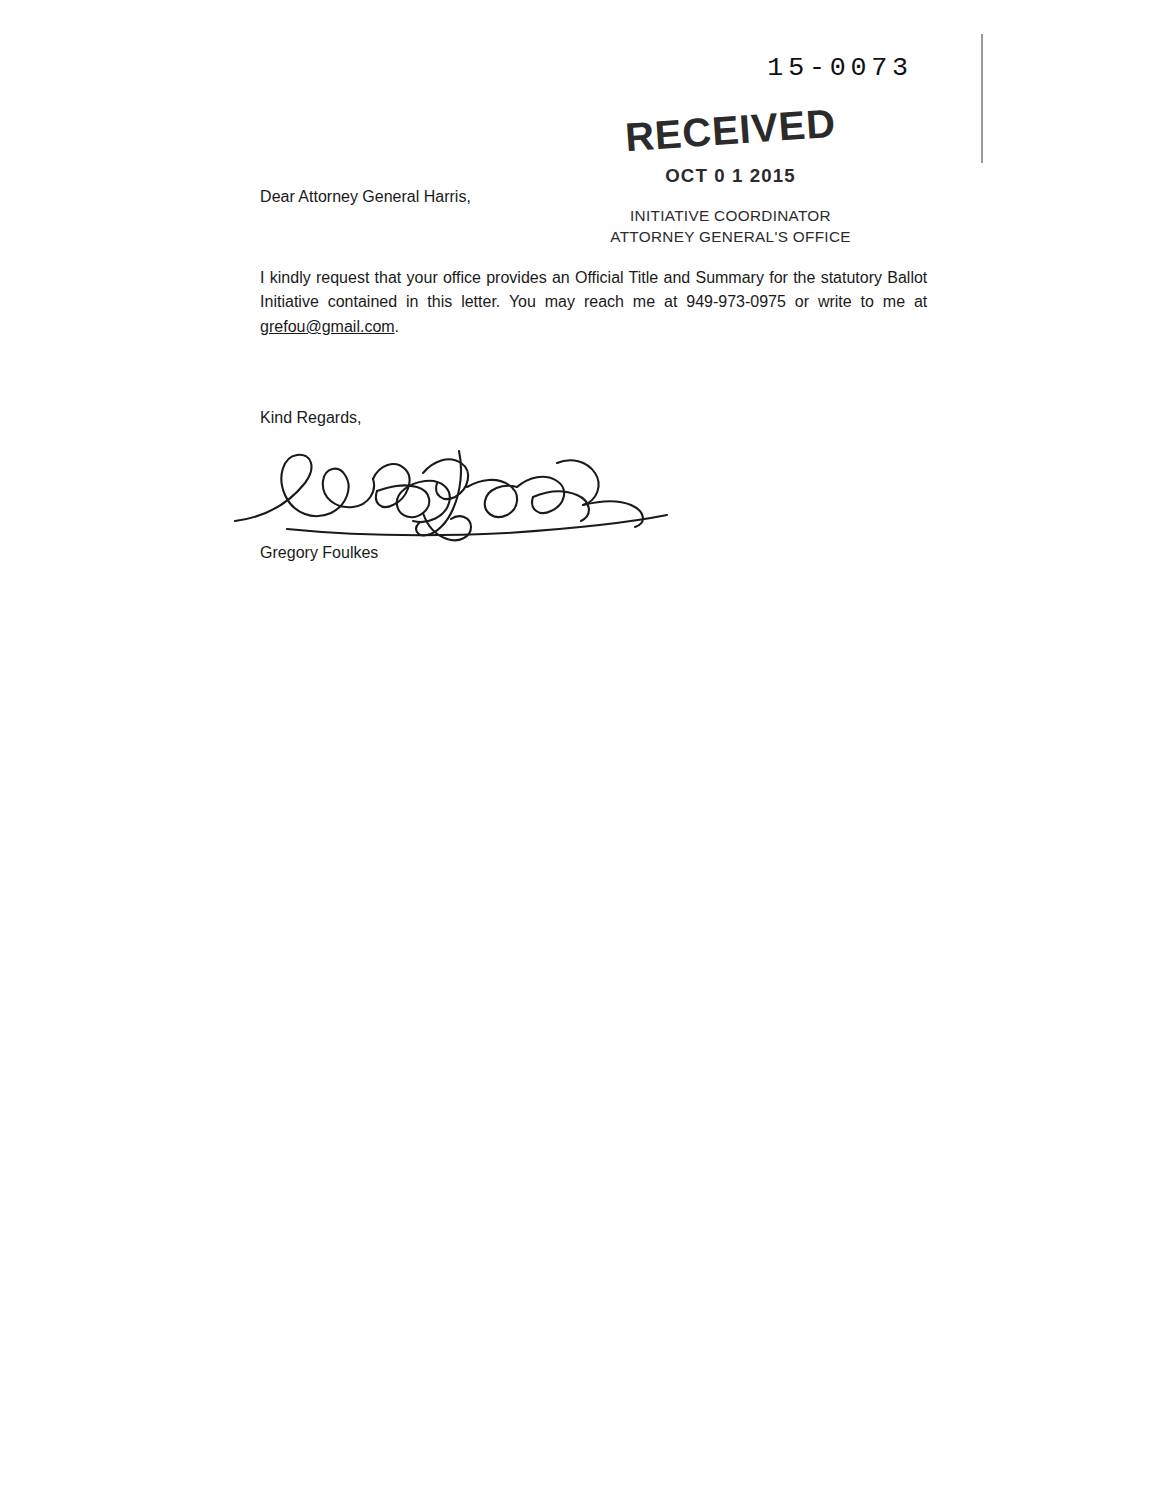15-0073
RECEIVED
OCT 0 1 2015
INITIATIVE COORDINATOR
ATTORNEY GENERAL'S OFFICE
Dear Attorney General Harris,
I kindly request that your office provides an Official Title and Summary for the statutory Ballot Initiative contained in this letter. You may reach me at 949-973-0975 or write to me at grefou@gmail.com.
Kind Regards,
Gregory Foulkes